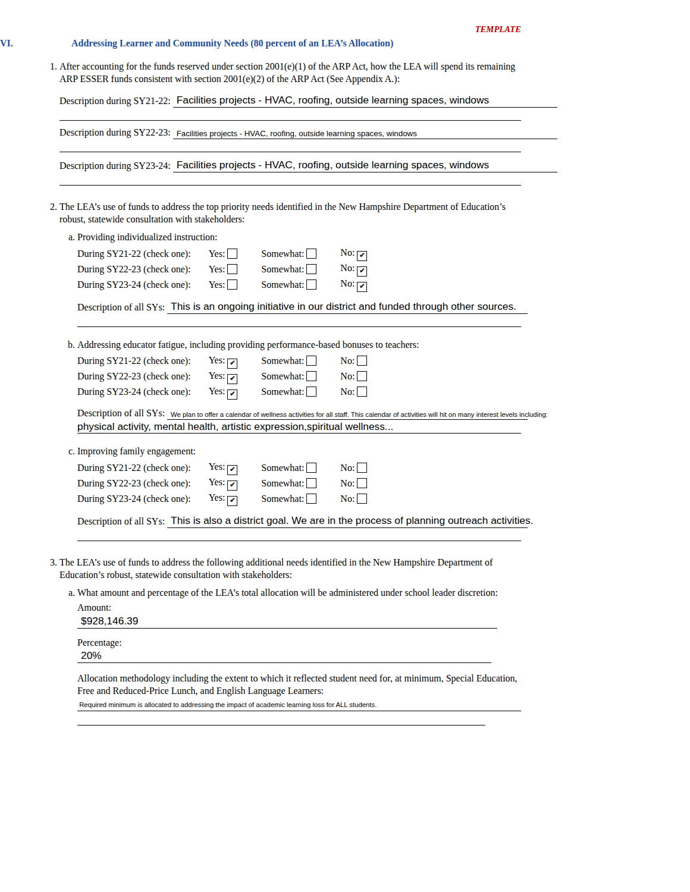TEMPLATE
VI. Addressing Learner and Community Needs (80 percent of an LEA’s Allocation)
After accounting for the funds reserved under section 2001(e)(1) of the ARP Act, how the LEA will spend its remaining ARP ESSER funds consistent with section 2001(e)(2) of the ARP Act (See Appendix A.):
Description during SY21-22: Facilities projects - HVAC, roofing, outside learning spaces, windows
Description during SY22-23: Facilities projects - HVAC, roofing, outside learning spaces, windows
Description during SY23-24: Facilities projects - HVAC, roofing, outside learning spaces, windows
The LEA’s use of funds to address the top priority needs identified in the New Hampshire Department of Education’s robust, statewide consultation with stakeholders:
Providing individualized instruction:
| During SY21-22 (check one): | Yes: | Somewhat: | No: |
| During SY22-23 (check one): | Yes: | Somewhat: | No: |
| During SY23-24 (check one): | Yes: | Somewhat: | No: |
Description of all SYs: This is an ongoing initiative in our district and funded through other sources.
Addressing educator fatigue, including providing performance-based bonuses to teachers:
| During SY21-22 (check one): | Yes: | Somewhat: | No: |
| During SY22-23 (check one): | Yes: | Somewhat: | No: |
| During SY23-24 (check one): | Yes: | Somewhat: | No: |
Description of all SYs: We plan to offer a calendar of wellness activities for all staff. This calendar of activities will hit on many interest levels including:
physical activity, mental health, artistic expression,spiritual wellness...
Improving family engagement:
| During SY21-22 (check one): | Yes: | Somewhat: | No: |
| During SY22-23 (check one): | Yes: | Somewhat: | No: |
| During SY23-24 (check one): | Yes: | Somewhat: | No: |
Description of all SYs: This is also a district goal. We are in the process of planning outreach activities.
The LEA’s use of funds to address the following additional needs identified in the New Hampshire Department of Education’s robust, statewide consultation with stakeholders:
What amount and percentage of the LEA’s total allocation will be administered under school leader discretion:
Amount: $928,146.39
Percentage: 20%
Allocation methodology including the extent to which it reflected student need for, at minimum, Special Education, Free and Reduced-Price Lunch, and English Language Learners:
Required minimum is allocated to addressing the impact of academic learning loss for ALL students.